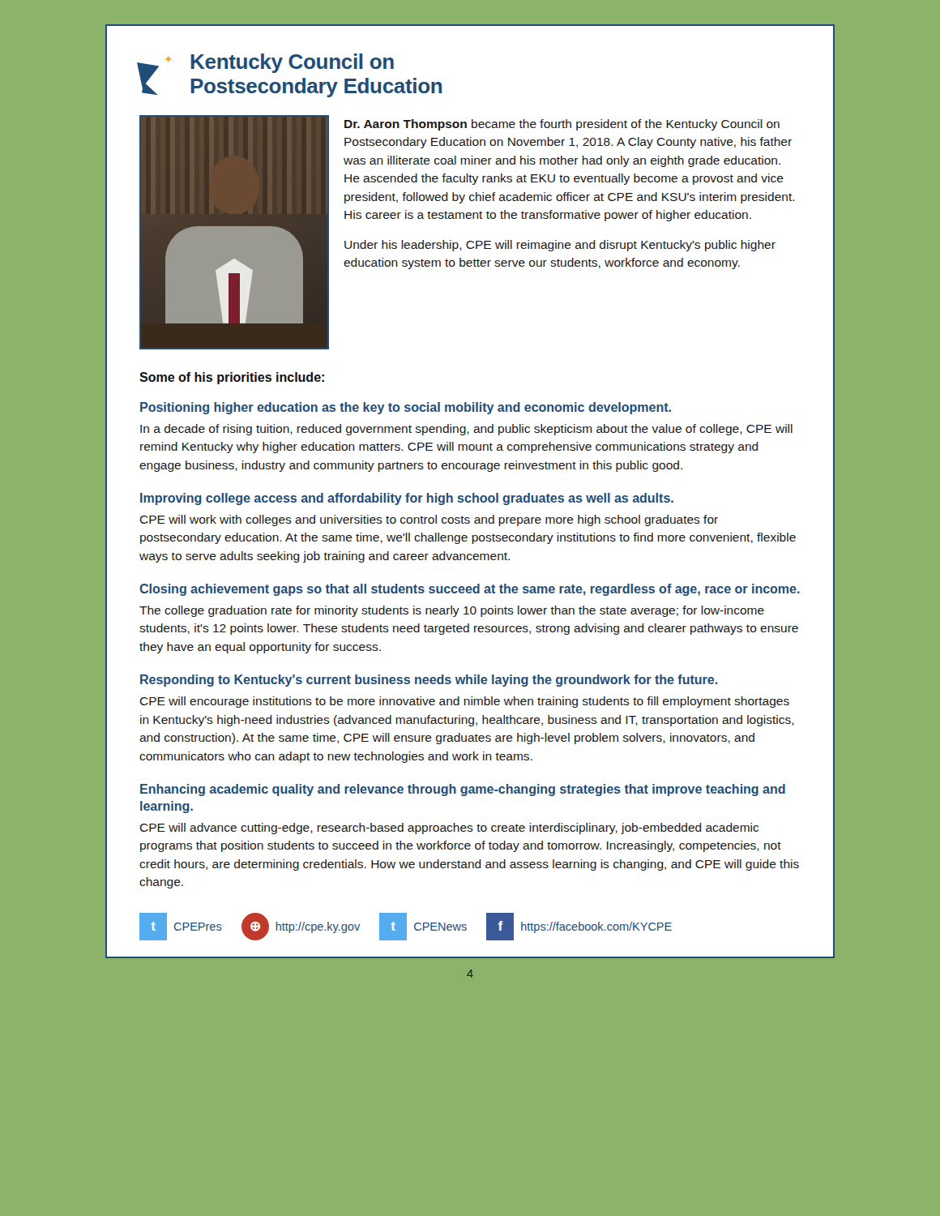✦
Kentucky Council on
Postsecondary Education
Dr. Aaron Thompson became the fourth president of the Kentucky Council on Postsecondary Education on November 1, 2018. A Clay County native, his father was an illiterate coal miner and his mother had only an eighth grade education. He ascended the faculty ranks at EKU to eventually become a provost and vice president, followed by chief academic officer at CPE and KSU's interim president. His career is a testament to the transformative power of higher education.
Under his leadership, CPE will reimagine and disrupt Kentucky's public higher education system to better serve our students, workforce and economy.
Some of his priorities include:
Positioning higher education as the key to social mobility and economic development.
In a decade of rising tuition, reduced government spending, and public skepticism about the value of college, CPE will remind Kentucky why higher education matters. CPE will mount a comprehensive communications strategy and engage business, industry and community partners to encourage reinvestment in this public good.
Improving college access and affordability for high school graduates as well as adults.
CPE will work with colleges and universities to control costs and prepare more high school graduates for postsecondary education. At the same time, we'll challenge postsecondary institutions to find more convenient, flexible ways to serve adults seeking job training and career advancement.
Closing achievement gaps so that all students succeed at the same rate, regardless of age, race or income.
The college graduation rate for minority students is nearly 10 points lower than the state average; for low-income students, it's 12 points lower. These students need targeted resources, strong advising and clearer pathways to ensure they have an equal opportunity for success.
Responding to Kentucky's current business needs while laying the groundwork for the future.
CPE will encourage institutions to be more innovative and nimble when training students to fill employment shortages in Kentucky's high-need industries (advanced manufacturing, healthcare, business and IT, transportation and logistics, and construction). At the same time, CPE will ensure graduates are high-level problem solvers, innovators, and communicators who can adapt to new technologies and work in teams.
Enhancing academic quality and relevance through game-changing strategies that improve teaching and learning.
CPE will advance cutting-edge, research-based approaches to create interdisciplinary, job-embedded academic programs that position students to succeed in the workforce of today and tomorrow. Increasingly, competencies, not credit hours, are determining credentials. How we understand and assess learning is changing, and CPE will guide this change.
t CPEPres
⊕ http://cpe.ky.gov
t CPENews
f https://facebook.com/KYCPE
4